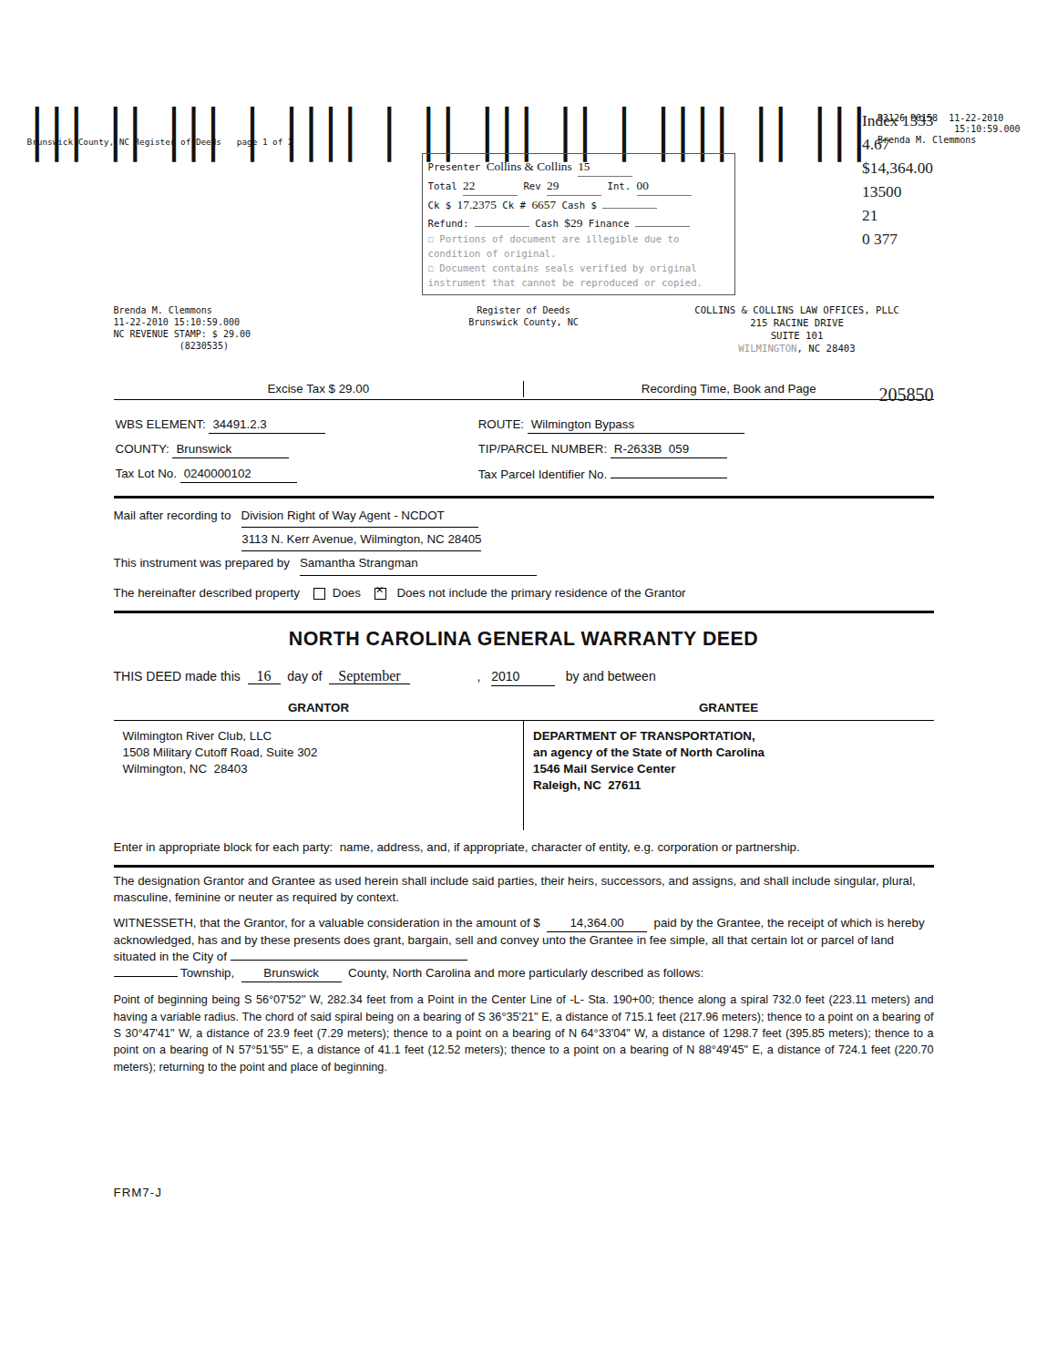Index 1333
4.67
$14,364.00
13500
21
0 377
205850
||| || ||| | |||| | || ||| || | |||| || |||
Brunswick County, NC Register of Deeds page 1 of 2
B3126 P0158 11-22-2010
15:10:59.000
Brenda M. Clemmons
Presenter Collins & Collins 15
Total 22 Rev 29 Int. 00
Ck $ 17.2375 Ck # 6657 Cash $
Refund: Cash $29 Finance
☐ Portions of document are illegible due to condition of original.
☐ Document contains seals verified by original instrument that cannot be reproduced or copied.
Brenda M. Clemmons
11-22-2010 15:10:59.000
NC REVENUE STAMP: $ 29.00
(8230535)
Register of Deeds
Brunswick County, NC
COLLINS & COLLINS LAW OFFICES, PLLC
215 RACINE DRIVE
SUITE 101
WILMINGTON, NC 28403
Excise Tax $ 29.00
Recording Time, Book and Page
| WBS ELEMENT: 34491.2.3 | ROUTE: Wilmington Bypass |
| COUNTY: Brunswick | TIP/PARCEL NUMBER: R-2633B 059 |
| Tax Lot No. 0240000102 | Tax Parcel Identifier No. |
Mail after recording to Division Right of Way Agent - NCDOT
3113 N. Kerr Avenue, Wilmington, NC 28405
This instrument was prepared by Samantha Strangman
The hereinafter described property Does Does not include the primary residence of the Grantor
NORTH CAROLINA GENERAL WARRANTY DEED
THIS DEED made this 16 day of September , 2010 by and between
| GRANTOR | GRANTEE |
| --- | --- |
| Wilmington River Club, LLC 1508 Military Cutoff Road, Suite 302 Wilmington, NC 28403 | DEPARTMENT OF TRANSPORTATION, an agency of the State of North Carolina 1546 Mail Service Center Raleigh, NC 27611 |
Enter in appropriate block for each party: name, address, and, if appropriate, character of entity, e.g. corporation or partnership.
The designation Grantor and Grantee as used herein shall include said parties, their heirs, successors, and assigns, and shall include singular, plural, masculine, feminine or neuter as required by context.
WITNESSETH, that the Grantor, for a valuable consideration in the amount of $ 14,364.00 paid by the Grantee, the receipt of which is hereby acknowledged, has and by these presents does grant, bargain, sell and convey unto the Grantee in fee simple, all that certain lot or parcel of land situated in the City of
Township, Brunswick County, North Carolina and more particularly described as follows:
Point of beginning being S 56°07'52" W, 282.34 feet from a Point in the Center Line of -L- Sta. 190+00; thence along a spiral 732.0 feet (223.11 meters) and having a variable radius. The chord of said spiral being on a bearing of S 36°35'21" E, a distance of 715.1 feet (217.96 meters); thence to a point on a bearing of S 30°47'41" W, a distance of 23.9 feet (7.29 meters); thence to a point on a bearing of N 64°33'04" W, a distance of 1298.7 feet (395.85 meters); thence to a point on a bearing of N 57°51'55" E, a distance of 41.1 feet (12.52 meters); thence to a point on a bearing of N 88°49'45" E, a distance of 724.1 feet (220.70 meters); returning to the point and place of beginning.
FRM7-J